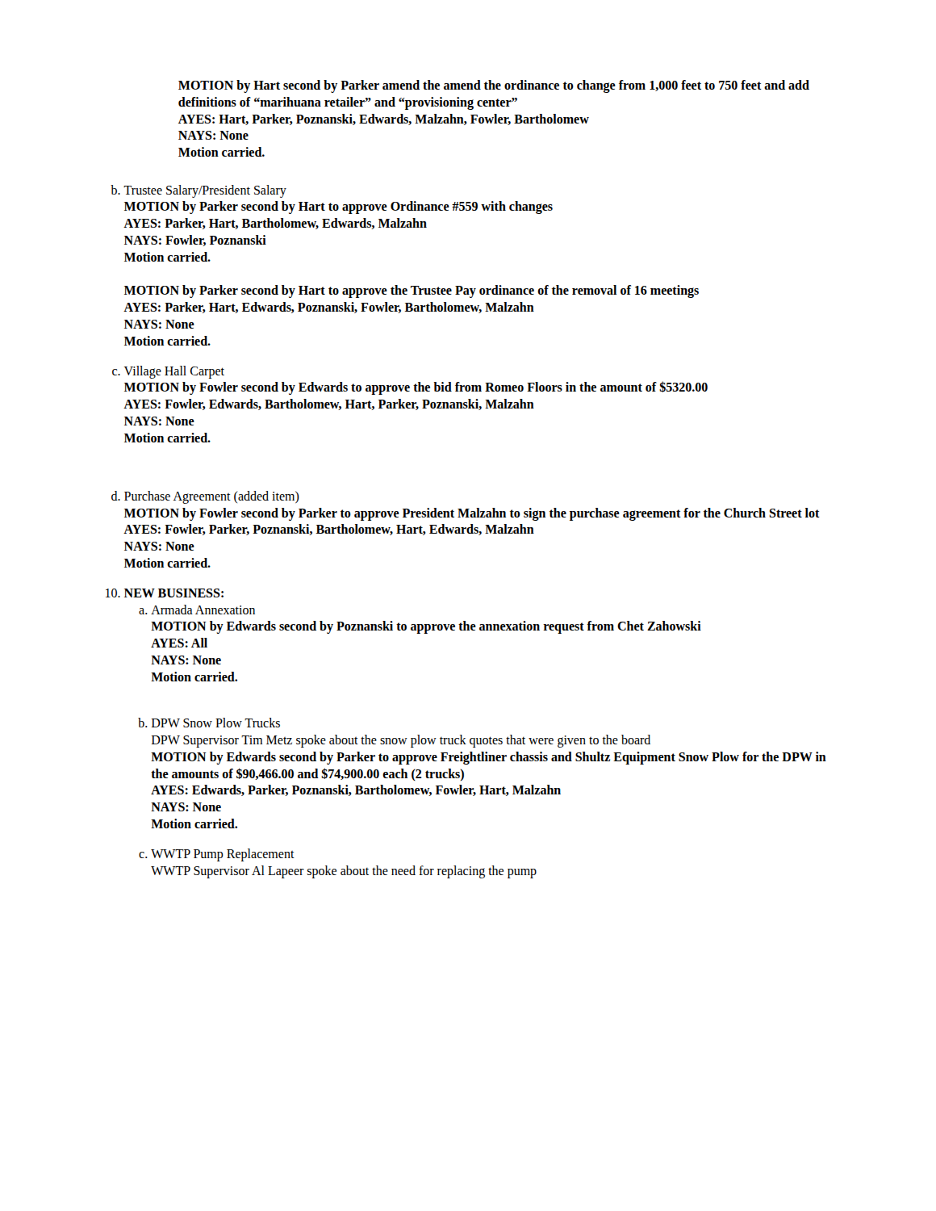MOTION by Hart second by Parker amend the amend the ordinance to change from 1,000 feet to 750 feet and add definitions of “marihuana retailer” and “provisioning center”
AYES: Hart, Parker, Poznanski, Edwards, Malzahn, Fowler, Bartholomew
NAYS: None
Motion carried.
Trustee Salary/President Salary
MOTION by Parker second by Hart to approve Ordinance #559 with changes
AYES: Parker, Hart, Bartholomew, Edwards, Malzahn
NAYS: Fowler, Poznanski
Motion carried.
MOTION by Parker second by Hart to approve the Trustee Pay ordinance of the removal of 16 meetings
AYES: Parker, Hart, Edwards, Poznanski, Fowler, Bartholomew, Malzahn
NAYS: None
Motion carried.
Village Hall Carpet
MOTION by Fowler second by Edwards to approve the bid from Romeo Floors in the amount of $5320.00
AYES: Fowler, Edwards, Bartholomew, Hart, Parker, Poznanski, Malzahn
NAYS: None
Motion carried.
Purchase Agreement (added item)
MOTION by Fowler second by Parker to approve President Malzahn to sign the purchase agreement for the Church Street lot
AYES: Fowler, Parker, Poznanski, Bartholomew, Hart, Edwards, Malzahn
NAYS: None
Motion carried.
NEW BUSINESS:
Armada Annexation
MOTION by Edwards second by Poznanski to approve the annexation request from Chet Zahowski
AYES: All
NAYS: None
Motion carried.
DPW Snow Plow Trucks
DPW Supervisor Tim Metz spoke about the snow plow truck quotes that were given to the board
MOTION by Edwards second by Parker to approve Freightliner chassis and Shultz Equipment Snow Plow for the DPW in the amounts of $90,466.00 and $74,900.00 each (2 trucks)
AYES: Edwards, Parker, Poznanski, Bartholomew, Fowler, Hart, Malzahn
NAYS: None
Motion carried.
WWTP Pump Replacement
WWTP Supervisor Al Lapeer spoke about the need for replacing the pump